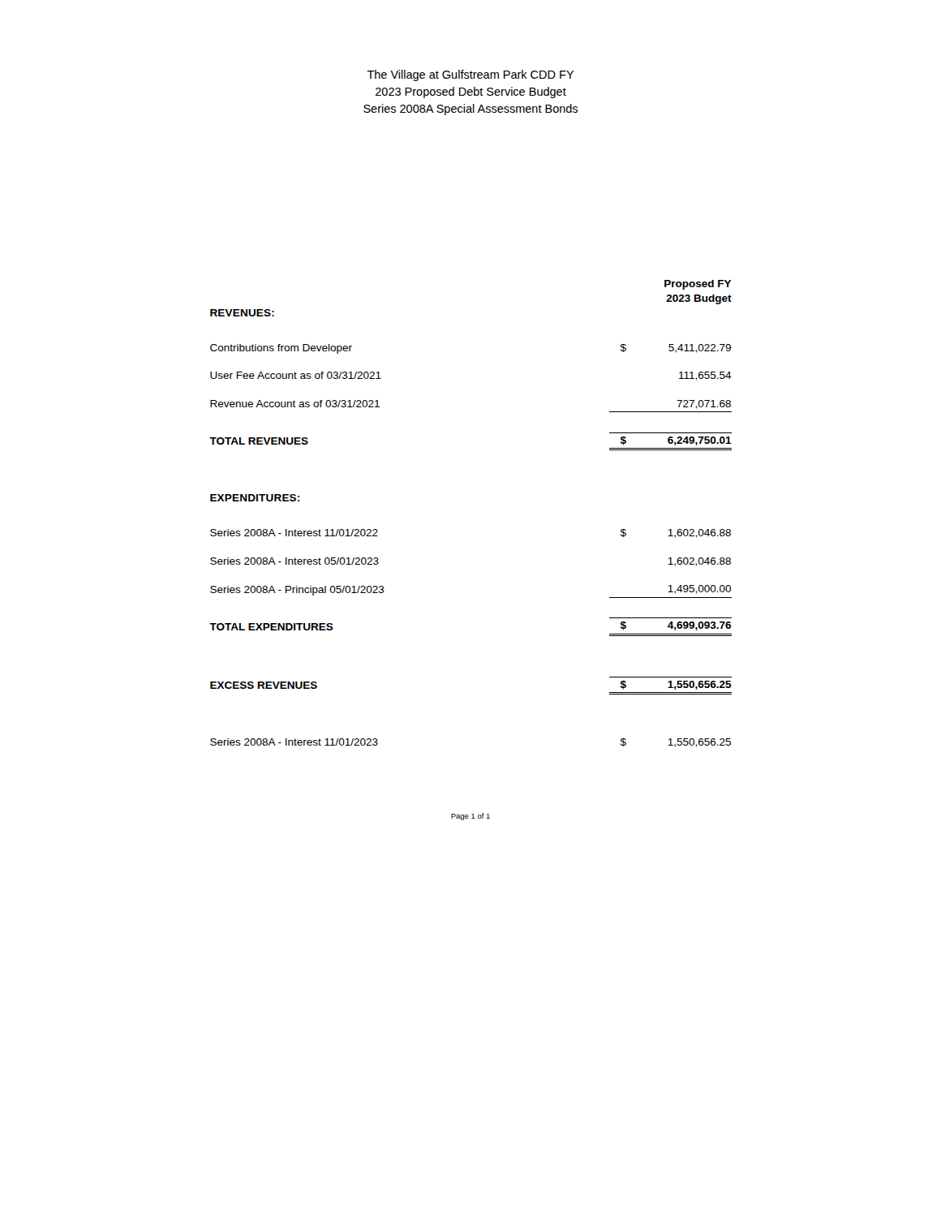The Village at Gulfstream Park CDD FY
2023 Proposed Debt Service Budget
Series 2008A Special Assessment Bonds
| | | Proposed FY 2023 Budget |
| REVENUES: | | | |
| Contributions from Developer | | $ | 5,411,022.79 |
| User Fee Account as of 03/31/2021 | | | 111,655.54 |
| Revenue Account as of 03/31/2021 | | | 727,071.68 |
| TOTAL REVENUES | | $ | 6,249,750.01 |
| EXPENDITURES: | | | |
| Series 2008A - Interest 11/01/2022 | | $ | 1,602,046.88 |
| Series 2008A - Interest 05/01/2023 | | | 1,602,046.88 |
| Series 2008A - Principal 05/01/2023 | | | 1,495,000.00 |
| TOTAL EXPENDITURES | | $ | 4,699,093.76 |
| EXCESS REVENUES | | $ | 1,550,656.25 |
| Series 2008A - Interest 11/01/2023 | | $ | 1,550,656.25 |
Page 1 of 1